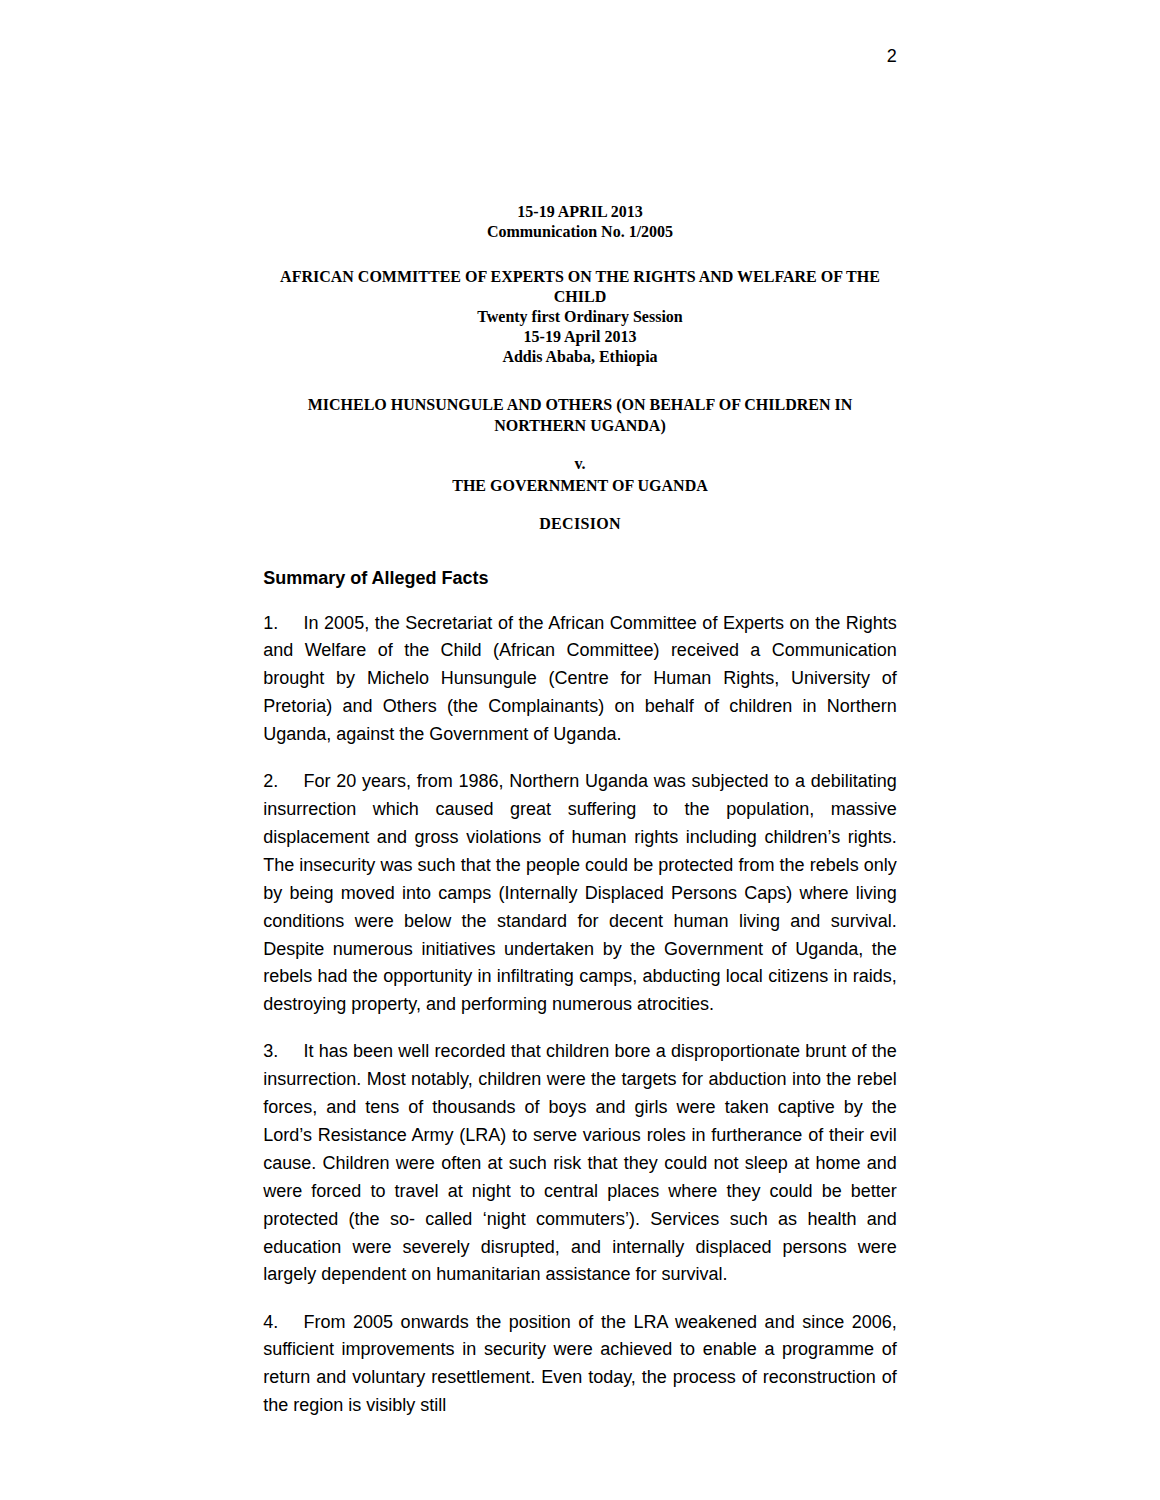2
15-19 APRIL 2013 Communication No. 1/2005
AFRICAN COMMITTEE OF EXPERTS ON THE RIGHTS AND WELFARE OF THE CHILD Twenty first Ordinary Session 15-19 April 2013 Addis Ababa, Ethiopia
MICHELO HUNSUNGULE AND OTHERS (ON BEHALF OF CHILDREN IN NORTHERN UGANDA)
v.
THE GOVERNMENT OF UGANDA
DECISION
Summary of Alleged Facts
1. In 2005, the Secretariat of the African Committee of Experts on the Rights and Welfare of the Child (African Committee) received a Communication brought by Michelo Hunsungule (Centre for Human Rights, University of Pretoria) and Others (the Complainants) on behalf of children in Northern Uganda, against the Government of Uganda.
2. For 20 years, from 1986, Northern Uganda was subjected to a debilitating insurrection which caused great suffering to the population, massive displacement and gross violations of human rights including children’s rights. The insecurity was such that the people could be protected from the rebels only by being moved into camps (Internally Displaced Persons Caps) where living conditions were below the standard for decent human living and survival. Despite numerous initiatives undertaken by the Government of Uganda, the rebels had the opportunity in infiltrating camps, abducting local citizens in raids, destroying property, and performing numerous atrocities.
3. It has been well recorded that children bore a disproportionate brunt of the insurrection. Most notably, children were the targets for abduction into the rebel forces, and tens of thousands of boys and girls were taken captive by the Lord’s Resistance Army (LRA) to serve various roles in furtherance of their evil cause. Children were often at such risk that they could not sleep at home and were forced to travel at night to central places where they could be better protected (the so- called ‘night commuters’). Services such as health and education were severely disrupted, and internally displaced persons were largely dependent on humanitarian assistance for survival.
4. From 2005 onwards the position of the LRA weakened and since 2006, sufficient improvements in security were achieved to enable a programme of return and voluntary resettlement. Even today, the process of reconstruction of the region is visibly still